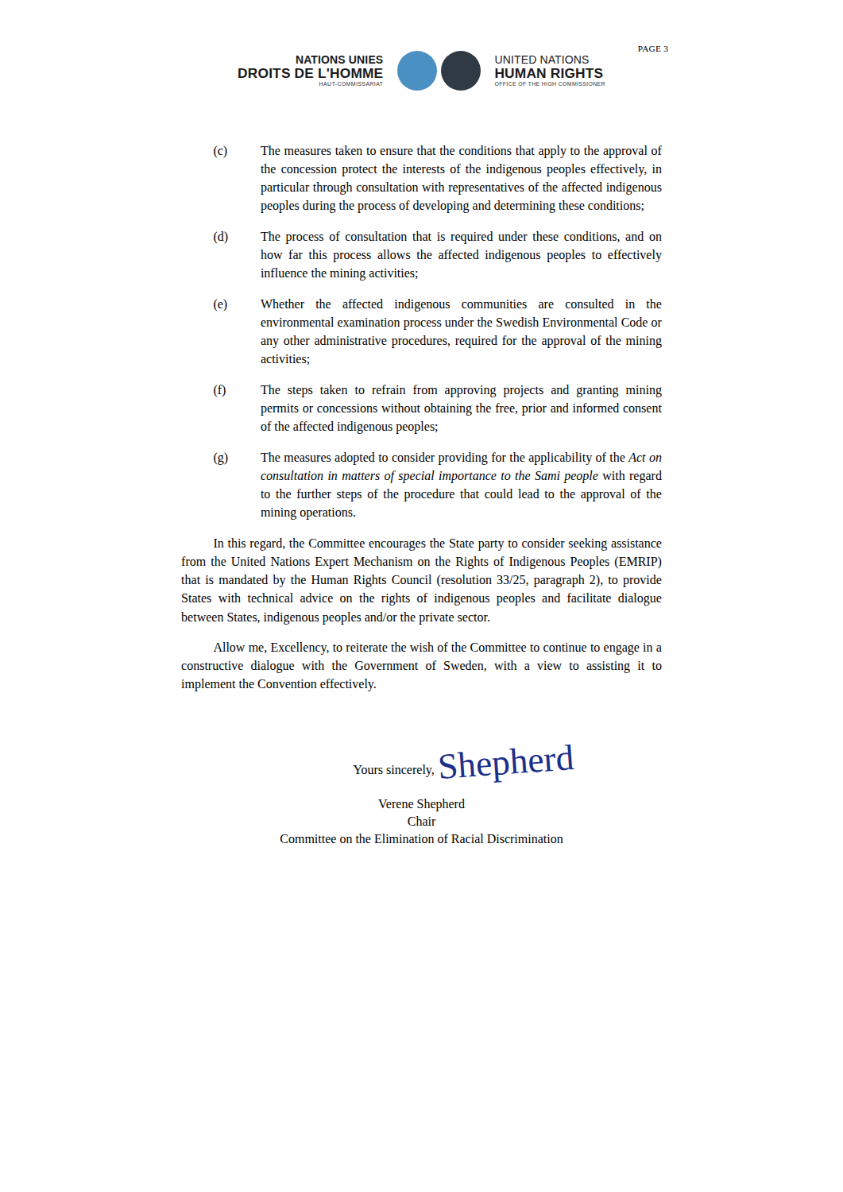PAGE 3
NATIONS UNIES
DROITS DE L'HOMME
HAUT-COMMISSARIAT
UNITED NATIONS
HUMAN RIGHTS
OFFICE OF THE HIGH COMMISSIONER
(c) The measures taken to ensure that the conditions that apply to the approval of the concession protect the interests of the indigenous peoples effectively, in particular through consultation with representatives of the affected indigenous peoples during the process of developing and determining these conditions;
(d) The process of consultation that is required under these conditions, and on how far this process allows the affected indigenous peoples to effectively influence the mining activities;
(e) Whether the affected indigenous communities are consulted in the environmental examination process under the Swedish Environmental Code or any other administrative procedures, required for the approval of the mining activities;
(f) The steps taken to refrain from approving projects and granting mining permits or concessions without obtaining the free, prior and informed consent of the affected indigenous peoples;
(g) The measures adopted to consider providing for the applicability of the Act on consultation in matters of special importance to the Sami people with regard to the further steps of the procedure that could lead to the approval of the mining operations.
In this regard, the Committee encourages the State party to consider seeking assistance from the United Nations Expert Mechanism on the Rights of Indigenous Peoples (EMRIP) that is mandated by the Human Rights Council (resolution 33/25, paragraph 2), to provide States with technical advice on the rights of indigenous peoples and facilitate dialogue between States, indigenous peoples and/or the private sector.
Allow me, Excellency, to reiterate the wish of the Committee to continue to engage in a constructive dialogue with the Government of Sweden, with a view to assisting it to implement the Convention effectively.
Yours sincerely,
Shepherd
Verene Shepherd
Chair
Committee on the Elimination of Racial Discrimination